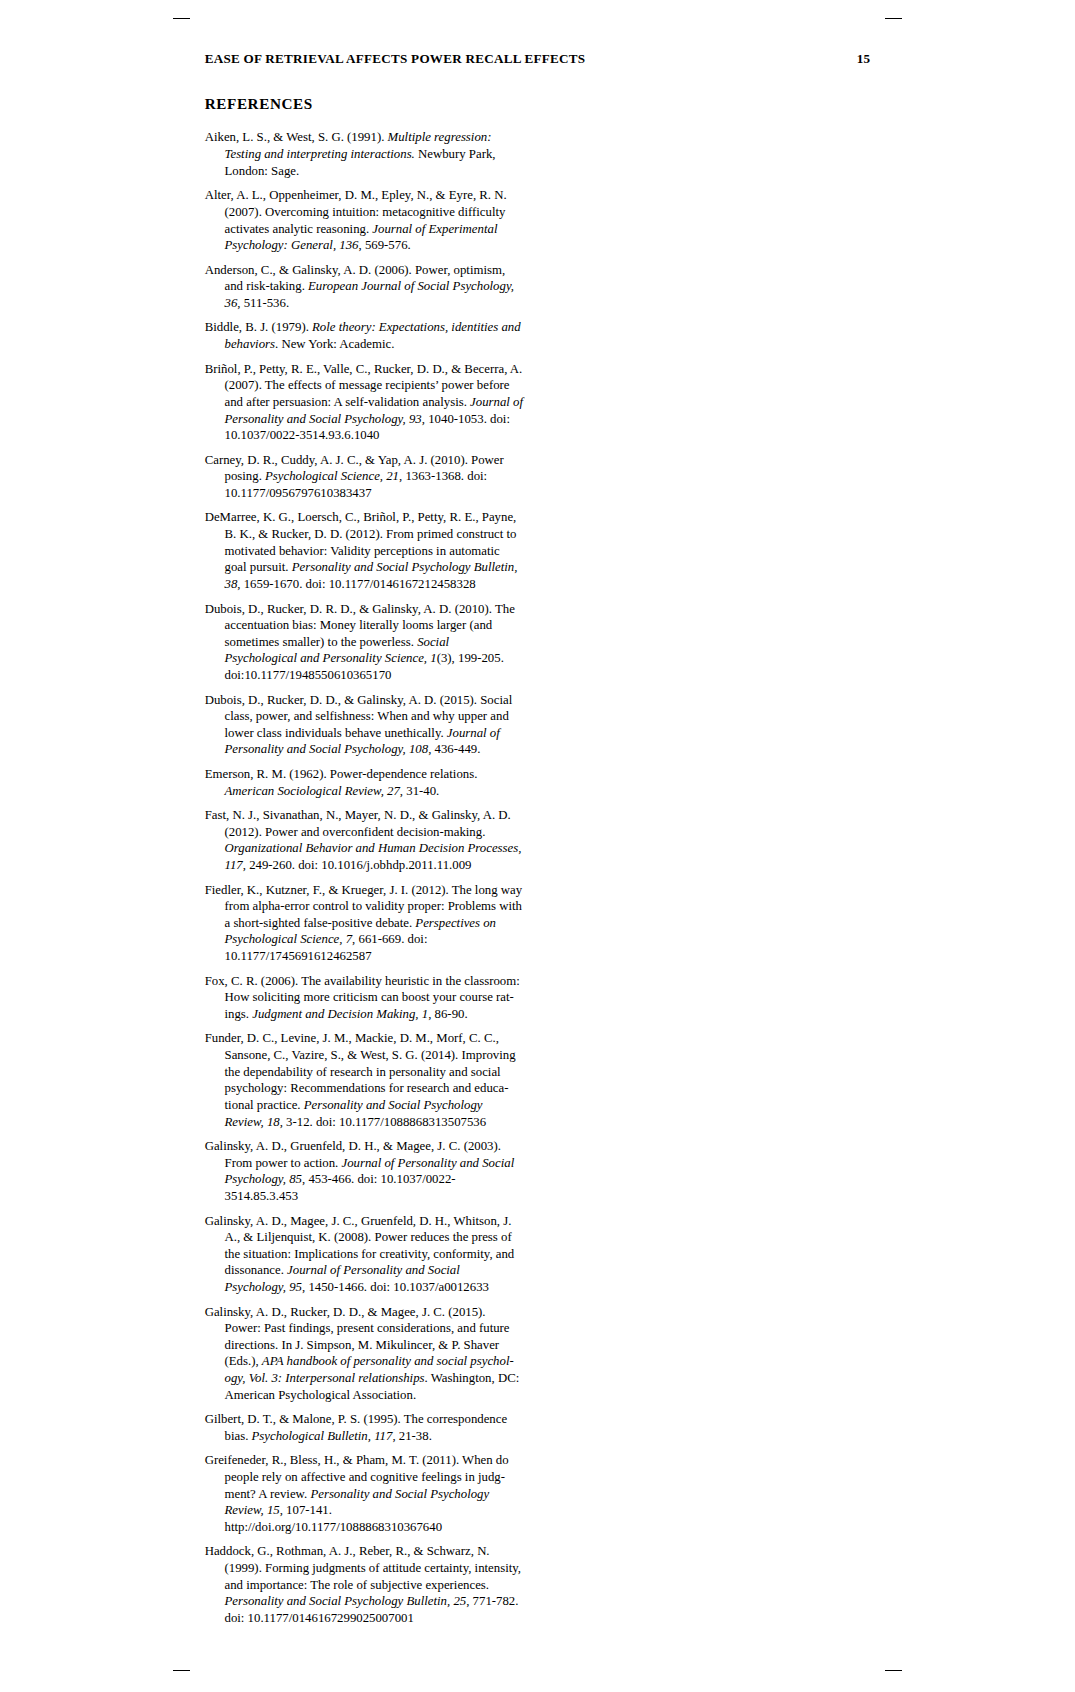Ease of Retrieval Affects Power Recall Effects 15
References
Aiken, L. S., & West, S. G. (1991). Multiple regression: Testing and interpreting interactions. Newbury Park, London: Sage.
Alter, A. L., Oppenheimer, D. M., Epley, N., & Eyre, R. N. (2007). Overcoming intuition: metacognitive difficulty activates analytic reasoning. Journal of Experimental Psychology: General, 136, 569-576.
Anderson, C., & Galinsky, A. D. (2006). Power, optimism, and risk-taking. European Journal of Social Psychology, 36, 511-536.
Biddle, B. J. (1979). Role theory: Expectations, identities and behaviors. New York: Academic.
Briñol, P., Petty, R. E., Valle, C., Rucker, D. D., & Becerra, A. (2007). The effects of message recipients’ power before and after persuasion: A self-validation analysis. Journal of Personality and Social Psychology, 93, 1040-1053. doi: 10.1037/0022-3514.93.6.1040
Carney, D. R., Cuddy, A. J. C., & Yap, A. J. (2010). Power posing. Psychological Science, 21, 1363-1368. doi: 10.1177/0956797610383437
DeMarree, K. G., Loersch, C., Briñol, P., Petty, R. E., Payne, B. K., & Rucker, D. D. (2012). From primed construct to motivated behavior: Validity perceptions in automatic goal pursuit. Personality and Social Psychology Bulletin, 38, 1659-1670. doi: 10.1177/0146167212458328
Dubois, D., Rucker, D. R. D., & Galinsky, A. D. (2010). The accentuation bias: Money literally looms larger (and sometimes smaller) to the powerless. Social Psychological and Personality Science, 1(3), 199-205. doi:10.1177/1948550610365170
Dubois, D., Rucker, D. D., & Galinsky, A. D. (2015). Social class, power, and selfishness: When and why upper and lower class individuals behave unethically. Journal of Personality and Social Psychology, 108, 436-449.
Emerson, R. M. (1962). Power-dependence relations. American Sociological Review, 27, 31-40.
Fast, N. J., Sivanathan, N., Mayer, N. D., & Galinsky, A. D. (2012). Power and overconfident decision-making. Organizational Behavior and Human Decision Processes, 117, 249-260. doi: 10.1016/j.obhdp.2011.11.009
Fiedler, K., Kutzner, F., & Krueger, J. I. (2012). The long way from alpha-error control to validity proper: Problems with a short-sighted false-positive debate. Perspectives on Psychological Science, 7, 661-669. doi: 10.1177/1745691612462587
Fox, C. R. (2006). The availability heuristic in the classroom: How soliciting more criticism can boost your course ratings. Judgment and Decision Making, 1, 86-90.
Funder, D. C., Levine, J. M., Mackie, D. M., Morf, C. C., Sansone, C., Vazire, S., & West, S. G. (2014). Improving the dependability of research in personality and social psychology: Recommendations for research and educational practice. Personality and Social Psychology Review, 18, 3-12. doi: 10.1177/1088868313507536
Galinsky, A. D., Gruenfeld, D. H., & Magee, J. C. (2003). From power to action. Journal of Personality and Social Psychology, 85, 453-466. doi: 10.1037/0022-3514.85.3.453
Galinsky, A. D., Magee, J. C., Gruenfeld, D. H., Whitson, J. A., & Liljenquist, K. (2008). Power reduces the press of the situation: Implications for creativity, conformity, and dissonance. Journal of Personality and Social Psychology, 95, 1450-1466. doi: 10.1037/a0012633
Galinsky, A. D., Rucker, D. D., & Magee, J. C. (2015). Power: Past findings, present considerations, and future directions. In J. Simpson, M. Mikulincer, & P. Shaver (Eds.), APA handbook of personality and social psychology, Vol. 3: Interpersonal relationships. Washington, DC: American Psychological Association.
Gilbert, D. T., & Malone, P. S. (1995). The correspondence bias. Psychological Bulletin, 117, 21-38.
Greifeneder, R., Bless, H., & Pham, M. T. (2011). When do people rely on affective and cognitive feelings in judgment? A review. Personality and Social Psychology Review, 15, 107-141. http://doi.org/10.1177/1088868310367640
Haddock, G., Rothman, A. J., Reber, R., & Schwarz, N. (1999). Forming judgments of attitude certainty, intensity, and importance: The role of subjective experiences. Personality and Social Psychology Bulletin, 25, 771-782. doi: 10.1177/0146167299025007001